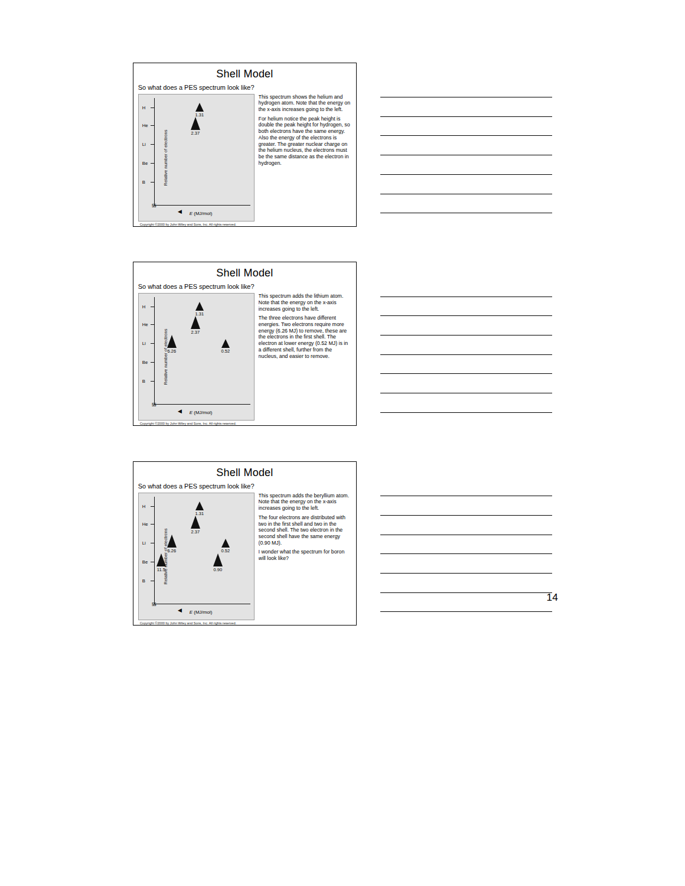Shell Model
So what does a PES spectrum look like?
Relative number of electrons
H
He
Li
Be
B
1.31
2.37
§§
◀
E (MJ/mol)
Copyright ©2000 by John Wiley and Sons, Inc. All rights reserved.
This spectrum shows the helium and hydrogen atom. Note that the energy on the x-axis increases going to the left.
For helium notice the peak height is double the peak height for hydrogen, so both electrons have the same energy. Also the energy of the electrons is greater. The greater nuclear charge on the helium nucleus, the electrons must be the same distance as the electron in hydrogen.
Shell Model
So what does a PES spectrum look like?
Relative number of electrons
H
He
Li
Be
B
1.31
2.37
6.26
0.52
§§
◀
E (MJ/mol)
Copyright ©2000 by John Wiley and Sons, Inc. All rights reserved.
This spectrum adds the lithium atom. Note that the energy on the x-axis increases going to the left.
The three electrons have different energies. Two electrons require more energy (6.26 MJ) to remove, these are the electrons in the first shell. The electron at lower energy (0.52 MJ) is in a different shell, further from the nucleus, and easier to remove.
Shell Model
So what does a PES spectrum look like?
Relative number of electrons
H
He
Li
Be
B
1.31
2.37
6.26
0.52
11.5
0.90
§§
◀
E (MJ/mol)
Copyright ©2000 by John Wiley and Sons, Inc. All rights reserved.
This spectrum adds the beryllium atom. Note that the energy on the x-axis increases going to the left.
The four electrons are distributed with two in the first shell and two in the second shell. The two electron in the second shell have the same energy (0.90 MJ).
I wonder what the spectrum for boron will look like?
14